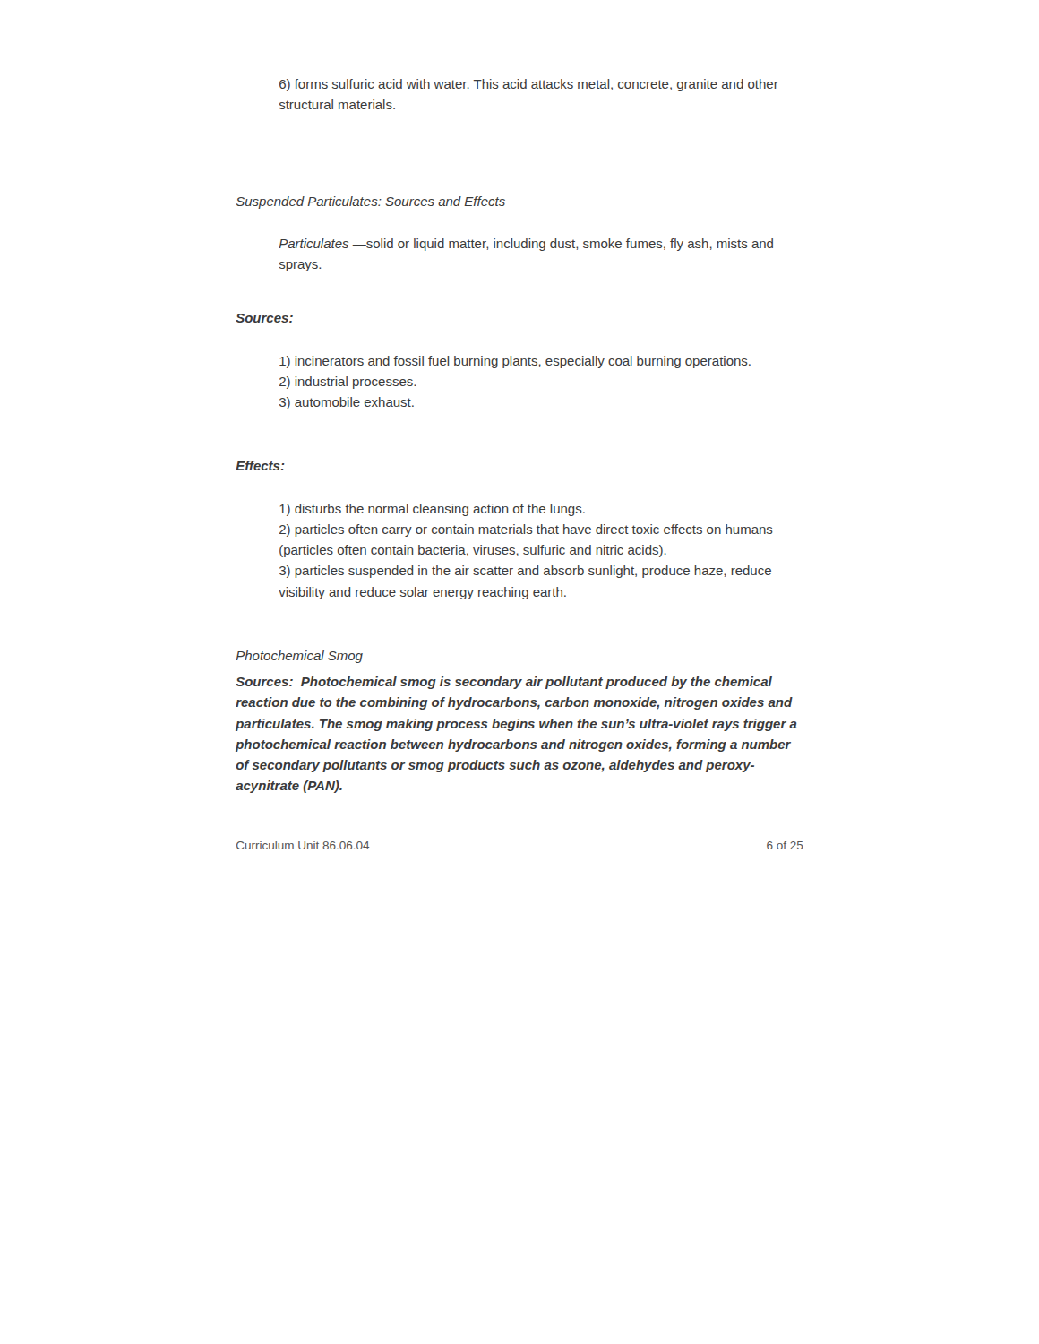6) forms sulfuric acid with water. This acid attacks metal, concrete, granite and other structural materials.
Suspended Particulates: Sources and Effects
Particulates —solid or liquid matter, including dust, smoke fumes, fly ash, mists and sprays.
Sources:
1) incinerators and fossil fuel burning plants, especially coal burning operations.
2) industrial processes.
3) automobile exhaust.
Effects:
1) disturbs the normal cleansing action of the lungs.
2) particles often carry or contain materials that have direct toxic effects on humans (particles often contain bacteria, viruses, sulfuric and nitric acids).
3) particles suspended in the air scatter and absorb sunlight, produce haze, reduce visibility and reduce solar energy reaching earth.
Photochemical Smog
Sources: Photochemical smog is secondary air pollutant produced by the chemical reaction due to the combining of hydrocarbons, carbon monoxide, nitrogen oxides and particulates. The smog making process begins when the sun’s ultra-violet rays trigger a photochemical reaction between hydrocarbons and nitrogen oxides, forming a number of secondary pollutants or smog products such as ozone, aldehydes and peroxy-acynitrate (PAN).
Curriculum Unit 86.06.04 6 of 25